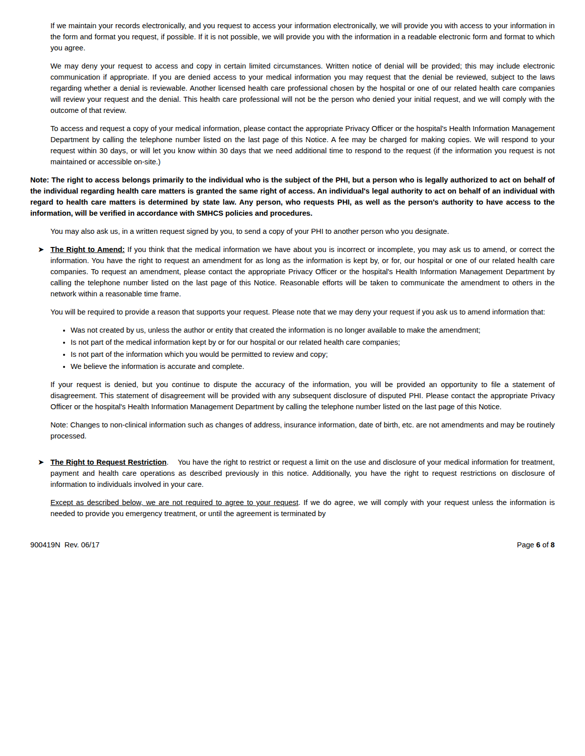If we maintain your records electronically, and you request to access your information electronically, we will provide you with access to your information in the form and format you request, if possible. If it is not possible, we will provide you with the information in a readable electronic form and format to which you agree.
We may deny your request to access and copy in certain limited circumstances. Written notice of denial will be provided; this may include electronic communication if appropriate. If you are denied access to your medical information you may request that the denial be reviewed, subject to the laws regarding whether a denial is reviewable. Another licensed health care professional chosen by the hospital or one of our related health care companies will review your request and the denial. This health care professional will not be the person who denied your initial request, and we will comply with the outcome of that review.
To access and request a copy of your medical information, please contact the appropriate Privacy Officer or the hospital's Health Information Management Department by calling the telephone number listed on the last page of this Notice. A fee may be charged for making copies. We will respond to your request within 30 days, or will let you know within 30 days that we need additional time to respond to the request (if the information you request is not maintained or accessible on-site.)
Note: The right to access belongs primarily to the individual who is the subject of the PHI, but a person who is legally authorized to act on behalf of the individual regarding health care matters is granted the same right of access. An individual's legal authority to act on behalf of an individual with regard to health care matters is determined by state law. Any person, who requests PHI, as well as the person's authority to have access to the information, will be verified in accordance with SMHCS policies and procedures.
You may also ask us, in a written request signed by you, to send a copy of your PHI to another person who you designate.
The Right to Amend: If you think that the medical information we have about you is incorrect or incomplete, you may ask us to amend, or correct the information. You have the right to request an amendment for as long as the information is kept by, or for, our hospital or one of our related health care companies. To request an amendment, please contact the appropriate Privacy Officer or the hospital's Health Information Management Department by calling the telephone number listed on the last page of this Notice. Reasonable efforts will be taken to communicate the amendment to others in the network within a reasonable time frame.
You will be required to provide a reason that supports your request. Please note that we may deny your request if you ask us to amend information that:
Was not created by us, unless the author or entity that created the information is no longer available to make the amendment;
Is not part of the medical information kept by or for our hospital or our related health care companies;
Is not part of the information which you would be permitted to review and copy;
We believe the information is accurate and complete.
If your request is denied, but you continue to dispute the accuracy of the information, you will be provided an opportunity to file a statement of disagreement. This statement of disagreement will be provided with any subsequent disclosure of disputed PHI. Please contact the appropriate Privacy Officer or the hospital's Health Information Management Department by calling the telephone number listed on the last page of this Notice.
Note: Changes to non-clinical information such as changes of address, insurance information, date of birth, etc. are not amendments and may be routinely processed.
The Right to Request Restriction. You have the right to restrict or request a limit on the use and disclosure of your medical information for treatment, payment and health care operations as described previously in this notice. Additionally, you have the right to request restrictions on disclosure of information to individuals involved in your care.
Except as described below, we are not required to agree to your request. If we do agree, we will comply with your request unless the information is needed to provide you emergency treatment, or until the agreement is terminated by
900419N Rev. 06/17 Page 6 of 8